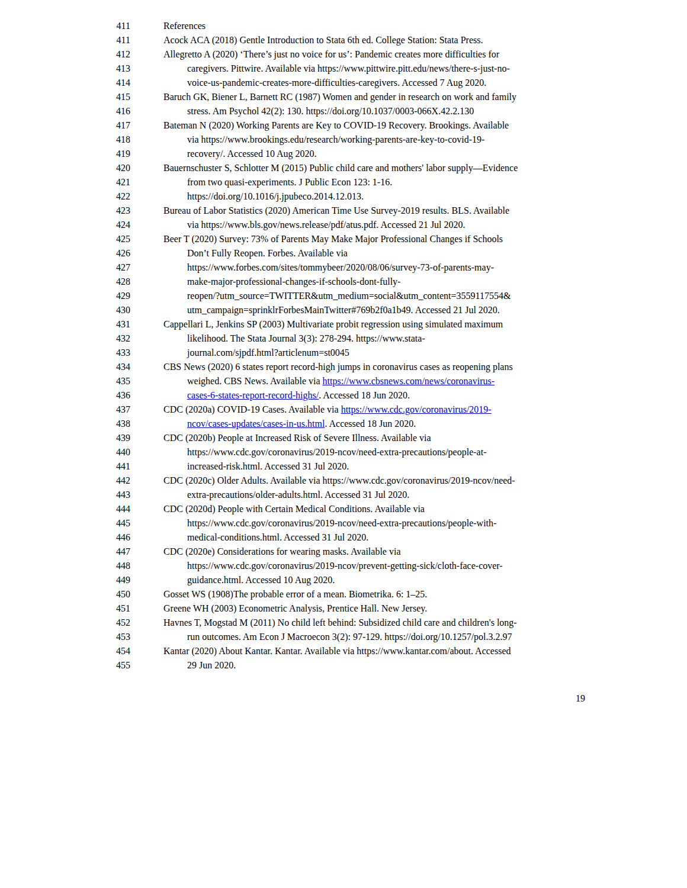References
Acock ACA (2018) Gentle Introduction to Stata 6th ed. College Station: Stata Press.
Allegretto A (2020) ‘There’s just no voice for us’: Pandemic creates more difficulties for
caregivers. Pittwire. Available via https://www.pittwire.pitt.edu/news/there-s-just-no-
voice-us-pandemic-creates-more-difficulties-caregivers. Accessed 7 Aug 2020.
Baruch GK, Biener L, Barnett RC (1987) Women and gender in research on work and family
stress. Am Psychol 42(2): 130. https://doi.org/10.1037/0003-066X.42.2.130
Bateman N (2020) Working Parents are Key to COVID-19 Recovery. Brookings. Available
via https://www.brookings.edu/research/working-parents-are-key-to-covid-19-
recovery/. Accessed 10 Aug 2020.
Bauernschuster S, Schlotter M (2015) Public child care and mothers' labor supply—Evidence
from two quasi-experiments. J Public Econ 123: 1-16.
https://doi.org/10.1016/j.jpubeco.2014.12.013.
Bureau of Labor Statistics (2020) American Time Use Survey-2019 results. BLS. Available
via https://www.bls.gov/news.release/pdf/atus.pdf. Accessed 21 Jul 2020.
Beer T (2020) Survey: 73% of Parents May Make Major Professional Changes if Schools
Don’t Fully Reopen. Forbes. Available via
https://www.forbes.com/sites/tommybeer/2020/08/06/survey-73-of-parents-may-
make-major-professional-changes-if-schools-dont-fully-
reopen/?utm_source=TWITTER&utm_medium=social&utm_content=3559117554&
utm_campaign=sprinklrForbesMainTwitter#769b2f0a1b49. Accessed 21 Jul 2020.
Cappellari L, Jenkins SP (2003) Multivariate probit regression using simulated maximum
likelihood. The Stata Journal 3(3): 278-294. https://www.stata-
journal.com/sjpdf.html?articlenum=st0045
CBS News (2020) 6 states report record-high jumps in coronavirus cases as reopening plans
weighed. CBS News. Available via https://www.cbsnews.com/news/coronavirus-
cases-6-states-report-record-highs/. Accessed 18 Jun 2020.
CDC (2020a) COVID-19 Cases. Available via https://www.cdc.gov/coronavirus/2019-
ncov/cases-updates/cases-in-us.html. Accessed 18 Jun 2020.
CDC (2020b) People at Increased Risk of Severe Illness. Available via
https://www.cdc.gov/coronavirus/2019-ncov/need-extra-precautions/people-at-
increased-risk.html. Accessed 31 Jul 2020.
CDC (2020c) Older Adults. Available via https://www.cdc.gov/coronavirus/2019-ncov/need-
extra-precautions/older-adults.html. Accessed 31 Jul 2020.
CDC (2020d) People with Certain Medical Conditions. Available via
https://www.cdc.gov/coronavirus/2019-ncov/need-extra-precautions/people-with-
medical-conditions.html. Accessed 31 Jul 2020.
CDC (2020e) Considerations for wearing masks. Available via
https://www.cdc.gov/coronavirus/2019-ncov/prevent-getting-sick/cloth-face-cover-
guidance.html. Accessed 10 Aug 2020.
Gosset WS (1908)The probable error of a mean. Biometrika. 6: 1–25.
Greene WH (2003) Econometric Analysis, Prentice Hall. New Jersey.
Havnes T, Mogstad M (2011) No child left behind: Subsidized child care and children's long-
run outcomes. Am Econ J Macroecon 3(2): 97-129. https://doi.org/10.1257/pol.3.2.97
Kantar (2020) About Kantar. Kantar. Available via https://www.kantar.com/about. Accessed
29 Jun 2020.
19